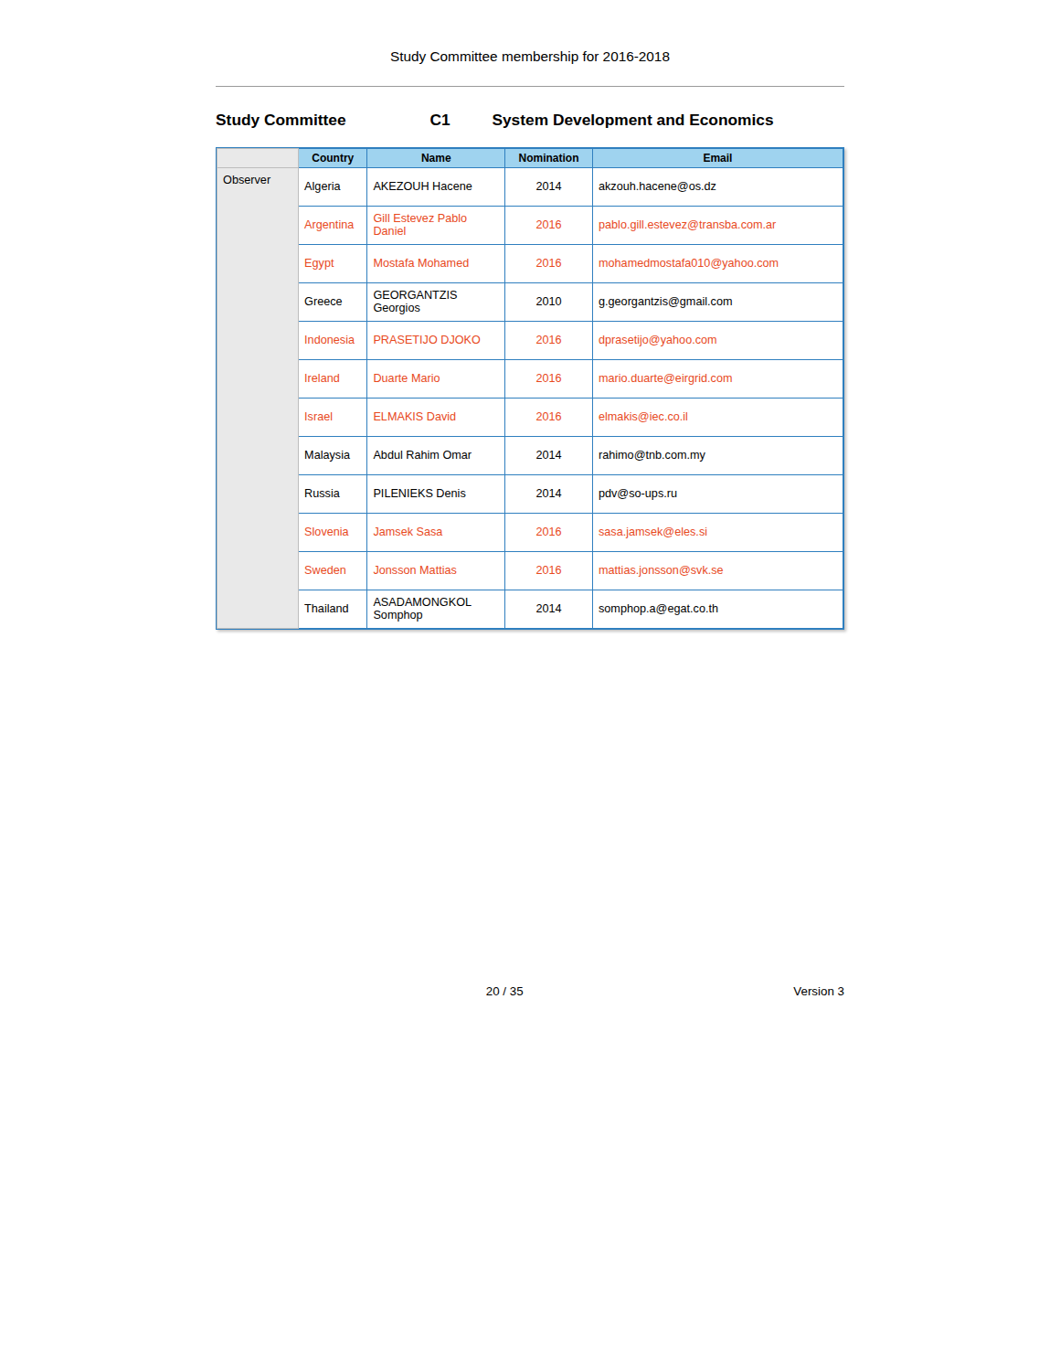Study Committee membership for 2016-2018
Study Committee C1 System Development and Economics
| | Country | Name | Nomination | Email |
| --- | --- | --- | --- | --- |
| Observer | Algeria | AKEZOUH Hacene | 2014 | akzouh.hacene@os.dz |
| Argentina | Gill Estevez Pablo Daniel | 2016 | pablo.gill.estevez@transba.com.ar |
| Egypt | Mostafa Mohamed | 2016 | mohamedmostafa010@yahoo.com |
| Greece | GEORGANTZIS Georgios | 2010 | g.georgantzis@gmail.com |
| Indonesia | PRASETIJO DJOKO | 2016 | dprasetijo@yahoo.com |
| Ireland | Duarte Mario | 2016 | mario.duarte@eirgrid.com |
| Israel | ELMAKIS David | 2016 | elmakis@iec.co.il |
| Malaysia | Abdul Rahim Omar | 2014 | rahimo@tnb.com.my |
| Russia | PILENIEKS Denis | 2014 | pdv@so-ups.ru |
| Slovenia | Jamsek Sasa | 2016 | sasa.jamsek@eles.si |
| Sweden | Jonsson Mattias | 2016 | mattias.jonsson@svk.se |
| Thailand | ASADAMONGKOL Somphop | 2014 | somphop.a@egat.co.th |
20 / 35
Version 3